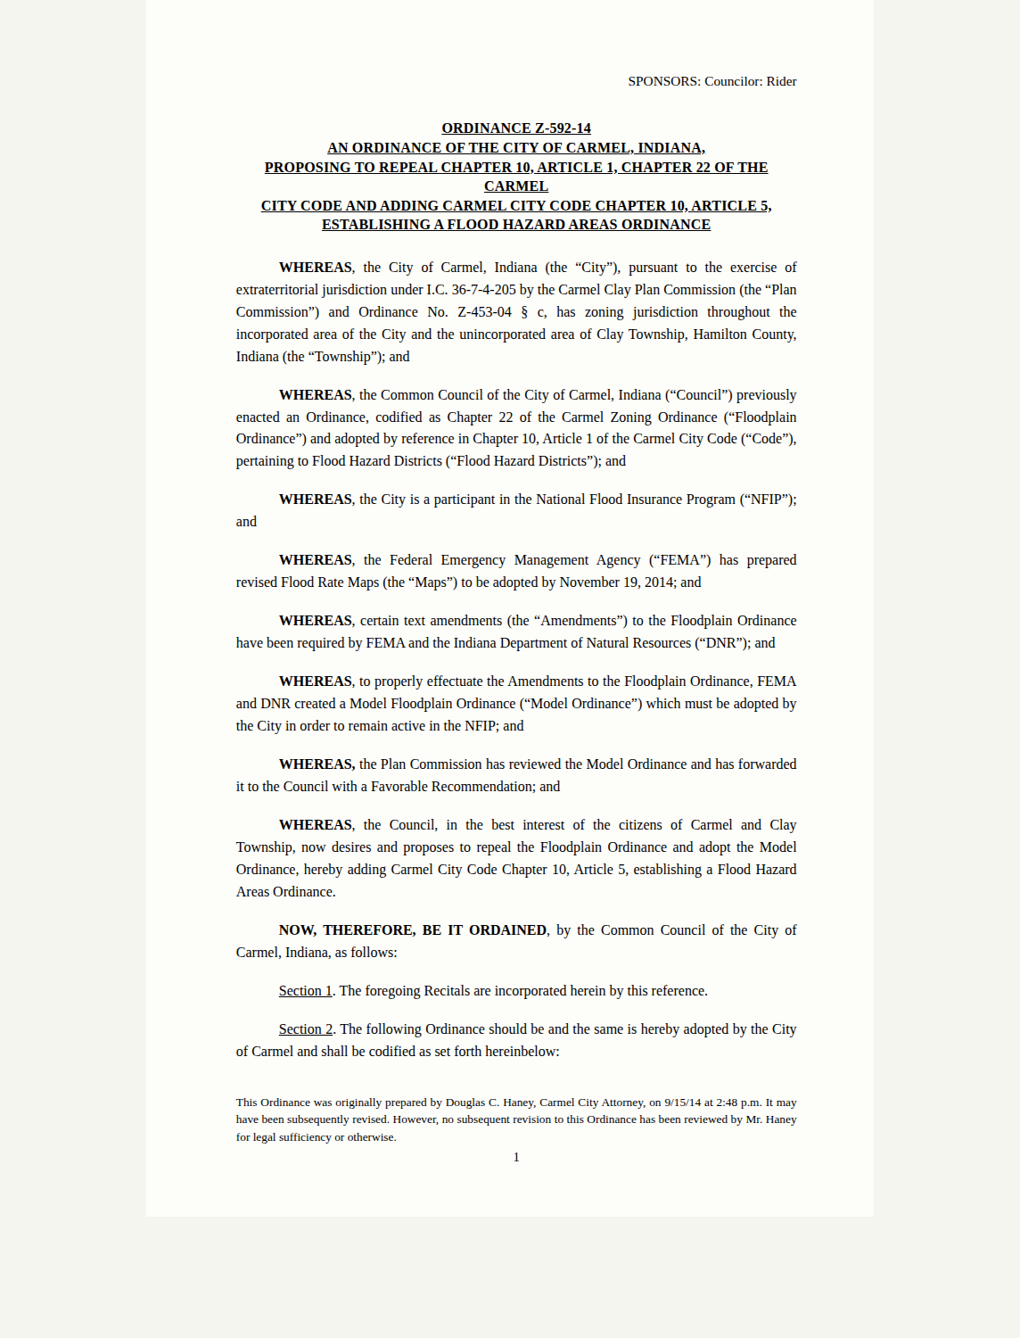SPONSORS: Councilor: Rider
ORDINANCE Z-592-14 AN ORDINANCE OF THE CITY OF CARMEL, INDIANA, PROPOSING TO REPEAL CHAPTER 10, ARTICLE 1, CHAPTER 22 OF THE CARMEL CITY CODE AND ADDING CARMEL CITY CODE CHAPTER 10, ARTICLE 5, ESTABLISHING A FLOOD HAZARD AREAS ORDINANCE
WHEREAS, the City of Carmel, Indiana (the “City”), pursuant to the exercise of extraterritorial jurisdiction under I.C. 36-7-4-205 by the Carmel Clay Plan Commission (the “Plan Commission”) and Ordinance No. Z-453-04 § c, has zoning jurisdiction throughout the incorporated area of the City and the unincorporated area of Clay Township, Hamilton County, Indiana (the “Township”); and
WHEREAS, the Common Council of the City of Carmel, Indiana (“Council”) previously enacted an Ordinance, codified as Chapter 22 of the Carmel Zoning Ordinance (“Floodplain Ordinance”) and adopted by reference in Chapter 10, Article 1 of the Carmel City Code (“Code”), pertaining to Flood Hazard Districts (“Flood Hazard Districts”); and
WHEREAS, the City is a participant in the National Flood Insurance Program (“NFIP”); and
WHEREAS, the Federal Emergency Management Agency (“FEMA”) has prepared revised Flood Rate Maps (the “Maps”) to be adopted by November 19, 2014; and
WHEREAS, certain text amendments (the “Amendments”) to the Floodplain Ordinance have been required by FEMA and the Indiana Department of Natural Resources (“DNR”); and
WHEREAS, to properly effectuate the Amendments to the Floodplain Ordinance, FEMA and DNR created a Model Floodplain Ordinance (“Model Ordinance”) which must be adopted by the City in order to remain active in the NFIP; and
WHEREAS, the Plan Commission has reviewed the Model Ordinance and has forwarded it to the Council with a Favorable Recommendation; and
WHEREAS, the Council, in the best interest of the citizens of Carmel and Clay Township, now desires and proposes to repeal the Floodplain Ordinance and adopt the Model Ordinance, hereby adding Carmel City Code Chapter 10, Article 5, establishing a Flood Hazard Areas Ordinance.
NOW, THEREFORE, BE IT ORDAINED, by the Common Council of the City of Carmel, Indiana, as follows:
Section 1. The foregoing Recitals are incorporated herein by this reference.
Section 2. The following Ordinance should be and the same is hereby adopted by the City of Carmel and shall be codified as set forth hereinbelow:
This Ordinance was originally prepared by Douglas C. Haney, Carmel City Attorney, on 9/15/14 at 2:48 p.m. It may have been subsequently revised. However, no subsequent revision to this Ordinance has been reviewed by Mr. Haney for legal sufficiency or otherwise.
1